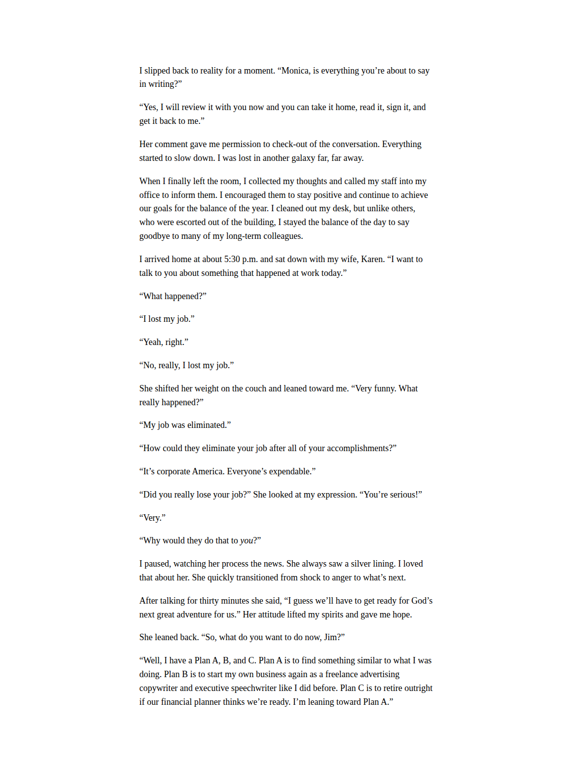I slipped back to reality for a moment. “Monica, is everything you’re about to say in writing?”
“Yes, I will review it with you now and you can take it home, read it, sign it, and get it back to me.”
Her comment gave me permission to check-out of the conversation. Everything started to slow down. I was lost in another galaxy far, far away.
When I finally left the room, I collected my thoughts and called my staff into my office to inform them. I encouraged them to stay positive and continue to achieve our goals for the balance of the year. I cleaned out my desk, but unlike others, who were escorted out of the building, I stayed the balance of the day to say goodbye to many of my long-term colleagues.
I arrived home at about 5:30 p.m. and sat down with my wife, Karen. “I want to talk to you about something that happened at work today.”
“What happened?”
“I lost my job.”
“Yeah, right.”
“No, really, I lost my job.”
She shifted her weight on the couch and leaned toward me. “Very funny. What really happened?”
“My job was eliminated.”
“How could they eliminate your job after all of your accomplishments?”
“It’s corporate America. Everyone’s expendable.”
“Did you really lose your job?” She looked at my expression. “You’re serious!”
“Very.”
“Why would they do that to you?”
I paused, watching her process the news. She always saw a silver lining. I loved that about her. She quickly transitioned from shock to anger to what’s next.
After talking for thirty minutes she said, “I guess we’ll have to get ready for God’s next great adventure for us.” Her attitude lifted my spirits and gave me hope.
She leaned back. “So, what do you want to do now, Jim?”
“Well, I have a Plan A, B, and C. Plan A is to find something similar to what I was doing. Plan B is to start my own business again as a freelance advertising copywriter and executive speechwriter like I did before. Plan C is to retire outright if our financial planner thinks we’re ready. I’m leaning toward Plan A.”